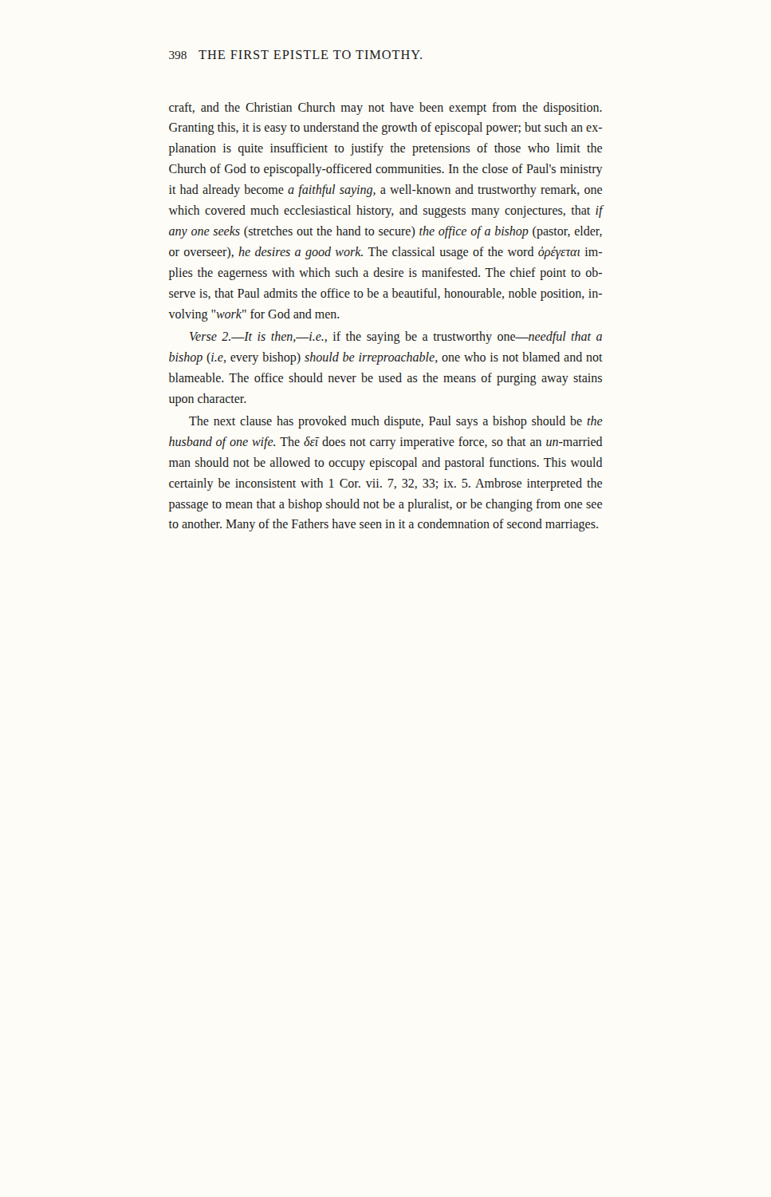398 THE FIRST EPISTLE TO TIMOTHY.
craft, and the Christian Church may not have been exempt from the disposition. Granting this, it is easy to understand the growth of episcopal power; but such an explanation is quite insufficient to justify the pretensions of those who limit the Church of God to episcopally-officered communities. In the close of Paul's ministry it had already become a faithful saying, a well-known and trustworthy remark, one which covered much ecclesiastical history, and suggests many conjectures, that if any one seeks (stretches out the hand to secure) the office of a bishop (pastor, elder, or overseer), he desires a good work. The classical usage of the word ὀρέγεται implies the eagerness with which such a desire is manifested. The chief point to observe is, that Paul admits the office to be a beautiful, honourable, noble position, involving "work" for God and men.
Verse 2.—It is then,—i.e., if the saying be a trustworthy one—needful that a bishop (i.e, every bishop) should be irreproachable, one who is not blamed and not blameable. The office should never be used as the means of purging away stains upon character.
The next clause has provoked much dispute, Paul says a bishop should be the husband of one wife. The δεῖ does not carry imperative force, so that an un-married man should not be allowed to occupy episcopal and pastoral functions. This would certainly be inconsistent with 1 Cor. vii. 7, 32, 33; ix. 5. Ambrose interpreted the passage to mean that a bishop should not be a pluralist, or be changing from one see to another. Many of the Fathers have seen in it a condemnation of second marriages.